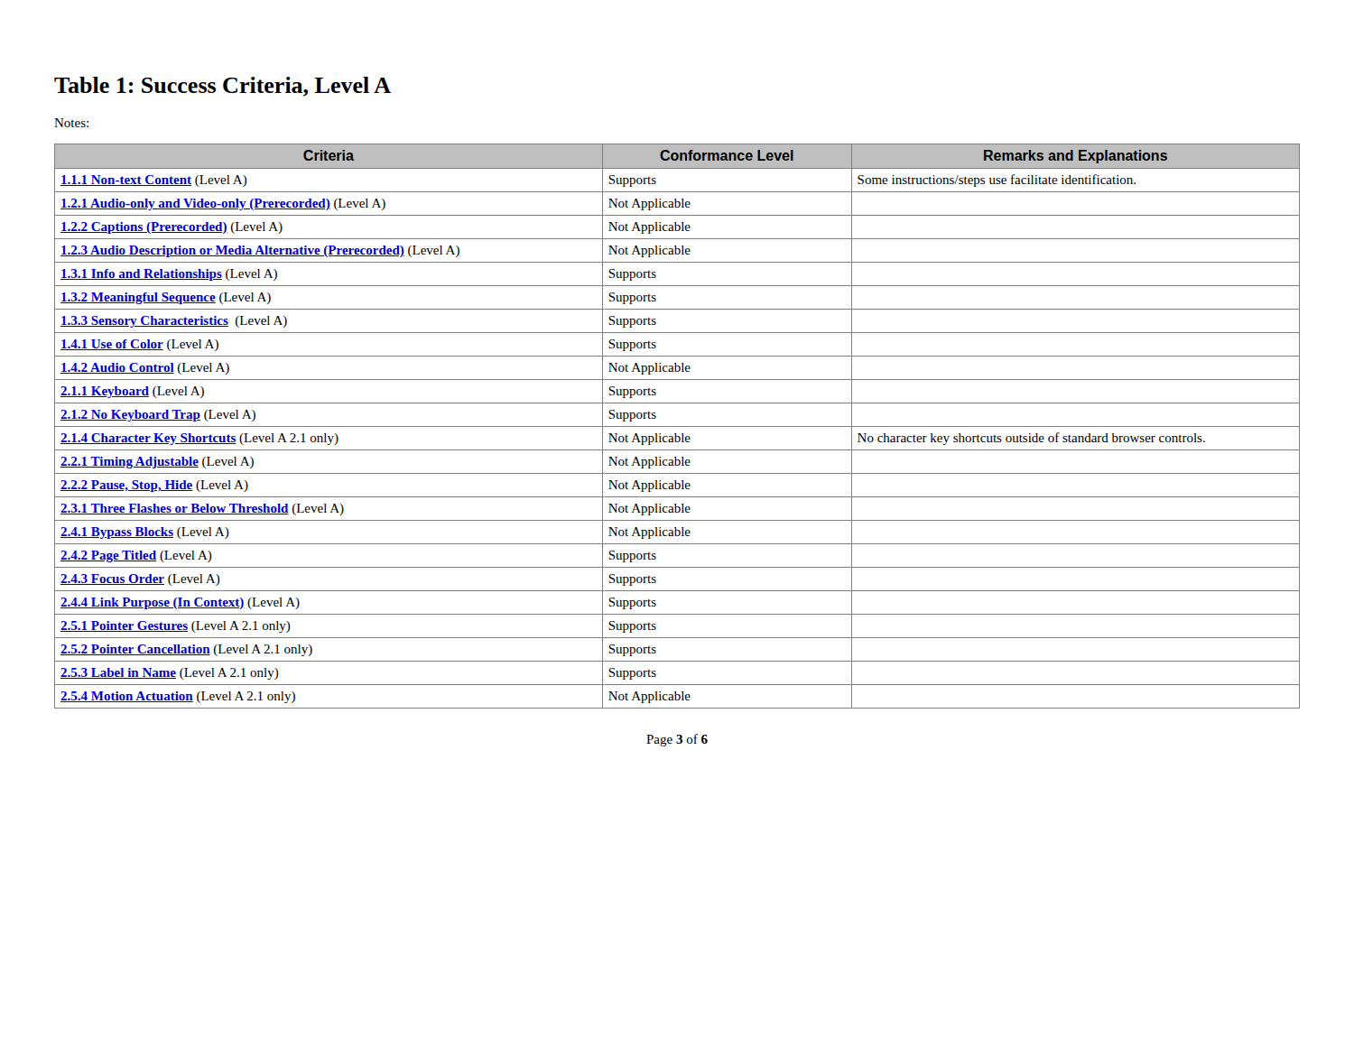Table 1: Success Criteria, Level A
Notes:
| Criteria | Conformance Level | Remarks and Explanations |
| --- | --- | --- |
| 1.1.1 Non-text Content (Level A) | Supports | Some instructions/steps use facilitate identification. |
| 1.2.1 Audio-only and Video-only (Prerecorded) (Level A) | Not Applicable | |
| 1.2.2 Captions (Prerecorded) (Level A) | Not Applicable | |
| 1.2.3 Audio Description or Media Alternative (Prerecorded) (Level A) | Not Applicable | |
| 1.3.1 Info and Relationships (Level A) | Supports | |
| 1.3.2 Meaningful Sequence (Level A) | Supports | |
| 1.3.3 Sensory Characteristics (Level A) | Supports | |
| 1.4.1 Use of Color (Level A) | Supports | |
| 1.4.2 Audio Control (Level A) | Not Applicable | |
| 2.1.1 Keyboard (Level A) | Supports | |
| 2.1.2 No Keyboard Trap (Level A) | Supports | |
| 2.1.4 Character Key Shortcuts (Level A 2.1 only) | Not Applicable | No character key shortcuts outside of standard browser controls. |
| 2.2.1 Timing Adjustable (Level A) | Not Applicable | |
| 2.2.2 Pause, Stop, Hide (Level A) | Not Applicable | |
| 2.3.1 Three Flashes or Below Threshold (Level A) | Not Applicable | |
| 2.4.1 Bypass Blocks (Level A) | Not Applicable | |
| 2.4.2 Page Titled (Level A) | Supports | |
| 2.4.3 Focus Order (Level A) | Supports | |
| 2.4.4 Link Purpose (In Context) (Level A) | Supports | |
| 2.5.1 Pointer Gestures (Level A 2.1 only) | Supports | |
| 2.5.2 Pointer Cancellation (Level A 2.1 only) | Supports | |
| 2.5.3 Label in Name (Level A 2.1 only) | Supports | |
| 2.5.4 Motion Actuation (Level A 2.1 only) | Not Applicable | |
Page 3 of 6